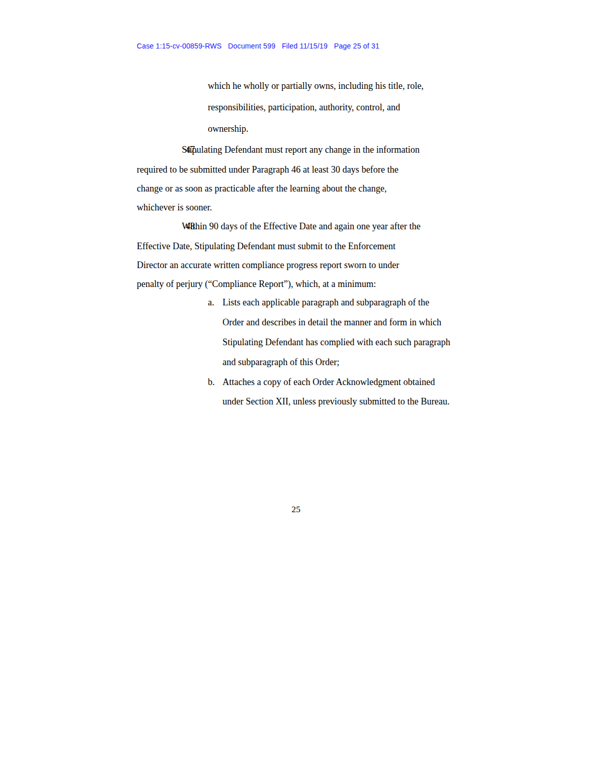Case 1:15-cv-00859-RWS Document 599 Filed 11/15/19 Page 25 of 31
which he wholly or partially owns, including his title, role,
responsibilities, participation, authority, control, and
ownership.
47. Stipulating Defendant must report any change in the information
required to be submitted under Paragraph 46 at least 30 days before the
change or as soon as practicable after the learning about the change,
whichever is sooner.
48. Within 90 days of the Effective Date and again one year after the
Effective Date, Stipulating Defendant must submit to the Enforcement
Director an accurate written compliance progress report sworn to under
penalty of perjury (“Compliance Report”), which, at a minimum:
a. Lists each applicable paragraph and subparagraph of the
Order and describes in detail the manner and form in which
Stipulating Defendant has complied with each such paragraph
and subparagraph of this Order;
b. Attaches a copy of each Order Acknowledgment obtained
under Section XII, unless previously submitted to the Bureau.
25